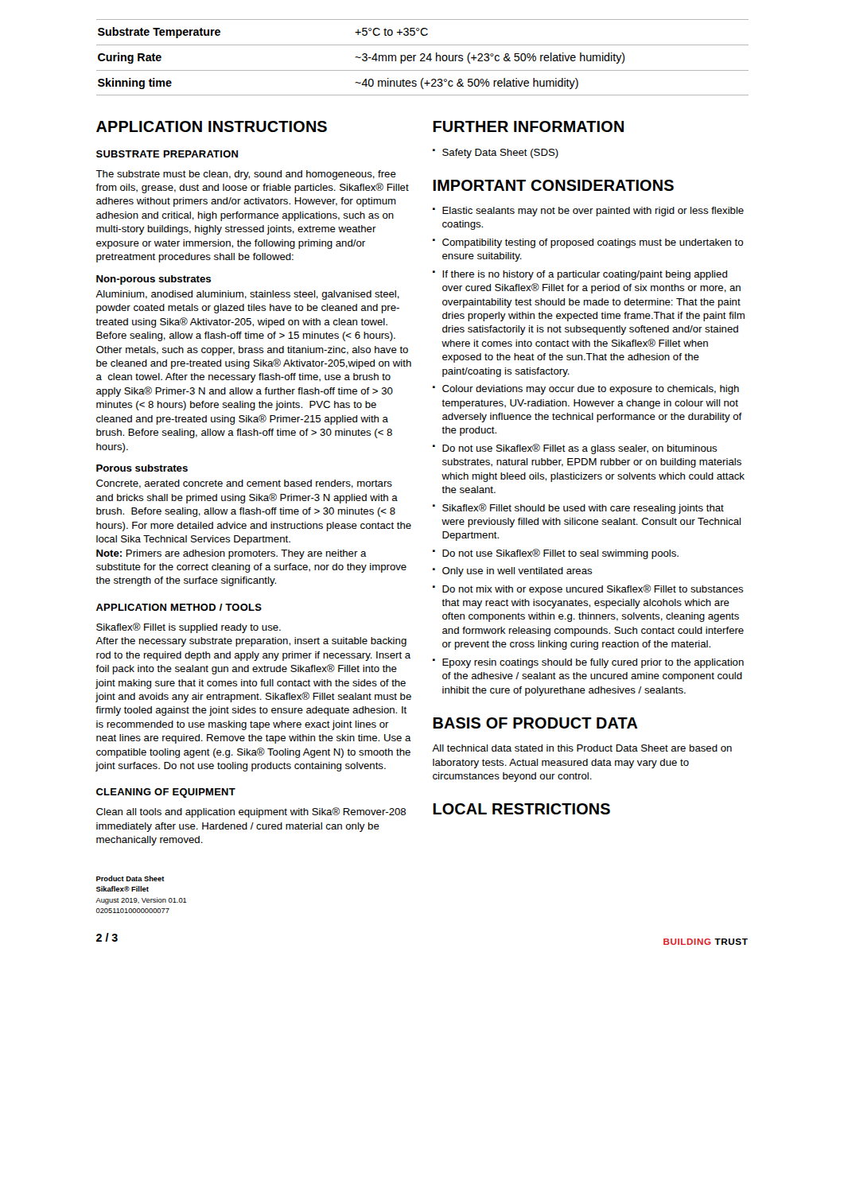| Substrate Temperature | +5°C to +35°C |
| Curing Rate | ~3-4mm per 24 hours (+23°c & 50% relative humidity) |
| Skinning time | ~40 minutes (+23°c & 50% relative humidity) |
APPLICATION INSTRUCTIONS
SUBSTRATE PREPARATION
The substrate must be clean, dry, sound and homogeneous, free from oils, grease, dust and loose or friable particles. Sikaflex® Fillet adheres without primers and/or activators. However, for optimum adhesion and critical, high performance applications, such as on multi-story buildings, highly stressed joints, extreme weather exposure or water immersion, the following priming and/or pretreatment procedures shall be followed:
Non-porous substrates
Aluminium, anodised aluminium, stainless steel, galvanised steel, powder coated metals or glazed tiles have to be cleaned and pre-treated using Sika® Aktivator-205, wiped on with a clean towel. Before sealing, allow a flash-off time of > 15 minutes (< 6 hours). Other metals, such as copper, brass and titanium-zinc, also have to be cleaned and pre-treated using Sika® Aktivator-205,wiped on with a clean towel. After the necessary flash-off time, use a brush to apply Sika® Primer-3 N and allow a further flash-off time of > 30 minutes (< 8 hours) before sealing the joints. PVC has to be cleaned and pre-treated using Sika® Primer-215 applied with a brush. Before sealing, allow a flash-off time of > 30 minutes (< 8 hours).
Porous substrates
Concrete, aerated concrete and cement based renders, mortars and bricks shall be primed using Sika® Primer-3 N applied with a brush. Before sealing, allow a flash-off time of > 30 minutes (< 8 hours). For more detailed advice and instructions please contact the local Sika Technical Services Department.
Note: Primers are adhesion promoters. They are neither a substitute for the correct cleaning of a surface, nor do they improve the strength of the surface significantly.
APPLICATION METHOD / TOOLS
Sikaflex® Fillet is supplied ready to use.
After the necessary substrate preparation, insert a suitable backing rod to the required depth and apply any primer if necessary. Insert a foil pack into the sealant gun and extrude Sikaflex® Fillet into the joint making sure that it comes into full contact with the sides of the joint and avoids any air entrapment. Sikaflex® Fillet sealant must be firmly tooled against the joint sides to ensure adequate adhesion. It is recommended to use masking tape where exact joint lines or neat lines are required. Remove the tape within the skin time. Use a compatible tooling agent (e.g. Sika® Tooling Agent N) to smooth the joint surfaces. Do not use tooling products containing solvents.
CLEANING OF EQUIPMENT
Clean all tools and application equipment with Sika® Remover-208 immediately after use. Hardened / cured material can only be mechanically removed.
FURTHER INFORMATION
Safety Data Sheet (SDS)
IMPORTANT CONSIDERATIONS
Elastic sealants may not be over painted with rigid or less flexible coatings.
Compatibility testing of proposed coatings must be undertaken to ensure suitability.
If there is no history of a particular coating/paint being applied over cured Sikaflex® Fillet for a period of six months or more, an overpaintability test should be made to determine: That the paint dries properly within the expected time frame.That if the paint film dries satisfactorily it is not subsequently softened and/or stained where it comes into contact with the Sikaflex® Fillet when exposed to the heat of the sun.That the adhesion of the paint/coating is satisfactory.
Colour deviations may occur due to exposure to chemicals, high temperatures, UV-radiation. However a change in colour will not adversely influence the technical performance or the durability of the product.
Do not use Sikaflex® Fillet as a glass sealer, on bituminous substrates, natural rubber, EPDM rubber or on building materials which might bleed oils, plasticizers or solvents which could attack the sealant.
Sikaflex® Fillet should be used with care resealing joints that were previously filled with silicone sealant. Consult our Technical Department.
Do not use Sikaflex® Fillet to seal swimming pools.
Only use in well ventilated areas
Do not mix with or expose uncured Sikaflex® Fillet to substances that may react with isocyanates, especially alcohols which are often components within e.g. thinners, solvents, cleaning agents and formwork releasing compounds. Such contact could interfere or prevent the cross linking curing reaction of the material.
Epoxy resin coatings should be fully cured prior to the application of the adhesive / sealant as the uncured amine component could inhibit the cure of polyurethane adhesives / sealants.
BASIS OF PRODUCT DATA
All technical data stated in this Product Data Sheet are based on laboratory tests. Actual measured data may vary due to circumstances beyond our control.
LOCAL RESTRICTIONS
Product Data Sheet
Sikaflex® Fillet
August 2019, Version 01.01
020511010000000077
2 / 3
BUILDING TRUST